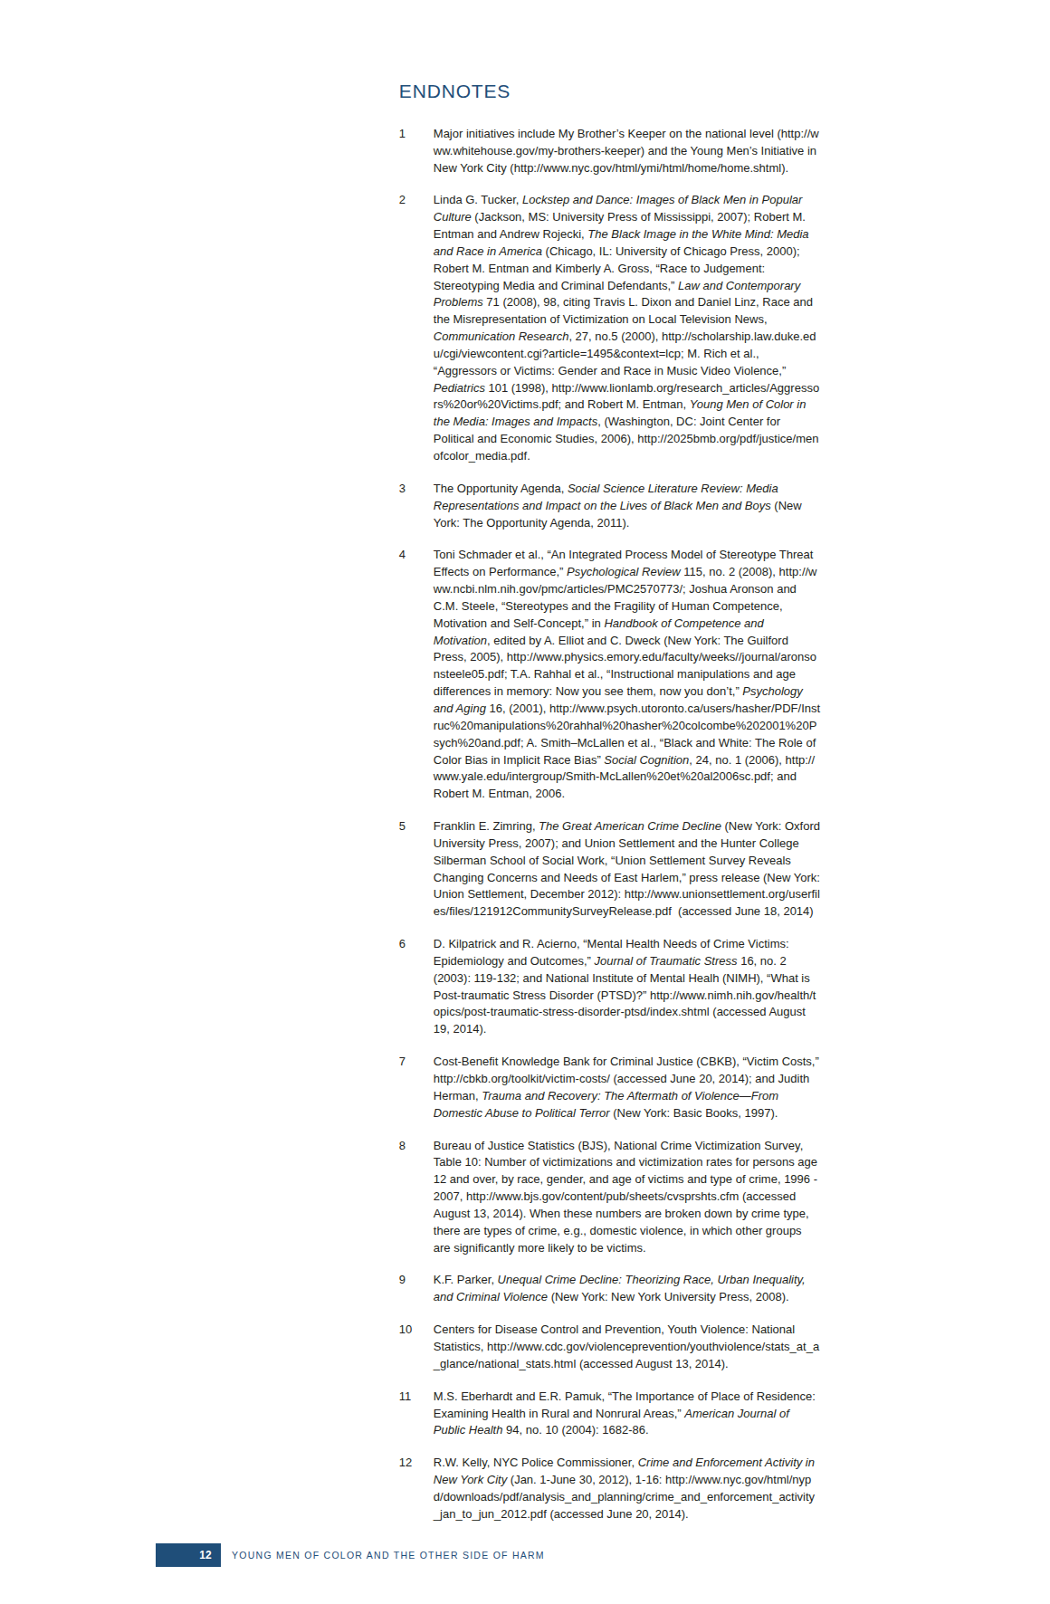ENDNOTES
1 Major initiatives include My Brother’s Keeper on the national level (http://www.whitehouse.gov/my-brothers-keeper) and the Young Men’s Initiative in New York City (http://www.nyc.gov/html/ymi/html/home/home.shtml).
2 Linda G. Tucker, Lockstep and Dance: Images of Black Men in Popular Culture (Jackson, MS: University Press of Mississippi, 2007); Robert M. Entman and Andrew Rojecki, The Black Image in the White Mind: Media and Race in America (Chicago, IL: University of Chicago Press, 2000); Robert M. Entman and Kimberly A. Gross, “Race to Judgement: Stereotyping Media and Criminal Defendants,” Law and Contemporary Problems 71 (2008), 98, citing Travis L. Dixon and Daniel Linz, Race and the Misrepresentation of Victimization on Local Television News, Communication Research, 27, no.5 (2000), http://scholarship.law.duke.edu/cgi/viewcontent.cgi?article=1495&context=lcp; M. Rich et al., “Aggressors or Victims: Gender and Race in Music Video Violence,” Pediatrics 101 (1998), http://www.lionlamb.org/research_articles/Aggressors%20or%20Victims.pdf; and Robert M. Entman, Young Men of Color in the Media: Images and Impacts, (Washington, DC: Joint Center for Political and Economic Studies, 2006), http://2025bmb.org/pdf/justice/menofcolor_media.pdf.
3 The Opportunity Agenda, Social Science Literature Review: Media Representations and Impact on the Lives of Black Men and Boys (New York: The Opportunity Agenda, 2011).
4 Toni Schmader et al., “An Integrated Process Model of Stereotype Threat Effects on Performance,” Psychological Review 115, no. 2 (2008), http://www.ncbi.nlm.nih.gov/pmc/articles/PMC2570773/; Joshua Aronson and C.M. Steele, “Stereotypes and the Fragility of Human Competence, Motivation and Self-Concept,” in Handbook of Competence and Motivation, edited by A. Elliot and C. Dweck (New York: The Guilford Press, 2005), http://www.physics.emory.edu/faculty/weeks//journal/aronsonsteele05.pdf; T.A. Rahhal et al., “Instructional manipulations and age differences in memory: Now you see them, now you don’t,” Psychology and Aging 16, (2001), http://www.psych.utoronto.ca/users/hasher/PDF/Instruc%20manipulations%20rahhal%20hasher%20colcombe%202001%20Psych%20and.pdf; A. Smith–McLallen et al., “Black and White: The Role of Color Bias in Implicit Race Bias” Social Cognition, 24, no. 1 (2006), http://www.yale.edu/intergroup/Smith-McLallen%20et%20al2006sc.pdf; and Robert M. Entman, 2006.
5 Franklin E. Zimring, The Great American Crime Decline (New York: Oxford University Press, 2007); and Union Settlement and the Hunter College Silberman School of Social Work, “Union Settlement Survey Reveals Changing Concerns and Needs of East Harlem,” press release (New York: Union Settlement, December 2012): http://www.unionsettlement.org/userfiles/files/121912CommunitySurveyRelease.pdf (accessed June 18, 2014)
6 D. Kilpatrick and R. Acierno, “Mental Health Needs of Crime Victims: Epidemiology and Outcomes,” Journal of Traumatic Stress 16, no. 2 (2003): 119-132; and National Institute of Mental Healh (NIMH), “What is Post-traumatic Stress Disorder (PTSD)?” http://www.nimh.nih.gov/health/topics/post-traumatic-stress-disorder-ptsd/index.shtml (accessed August 19, 2014).
7 Cost-Benefit Knowledge Bank for Criminal Justice (CBKB), “Victim Costs,” http://cbkb.org/toolkit/victim-costs/ (accessed June 20, 2014); and Judith Herman, Trauma and Recovery: The Aftermath of Violence—From Domestic Abuse to Political Terror (New York: Basic Books, 1997).
8 Bureau of Justice Statistics (BJS), National Crime Victimization Survey, Table 10: Number of victimizations and victimization rates for persons age 12 and over, by race, gender, and age of victims and type of crime, 1996 - 2007, http://www.bjs.gov/content/pub/sheets/cvsprshts.cfm (accessed August 13, 2014). When these numbers are broken down by crime type, there are types of crime, e.g., domestic violence, in which other groups are significantly more likely to be victims.
9 K.F. Parker, Unequal Crime Decline: Theorizing Race, Urban Inequality, and Criminal Violence (New York: New York University Press, 2008).
10 Centers for Disease Control and Prevention, Youth Violence: National Statistics, http://www.cdc.gov/violenceprevention/youthviolence/stats_at_a_glance/national_stats.html (accessed August 13, 2014).
11 M.S. Eberhardt and E.R. Pamuk, “The Importance of Place of Residence: Examining Health in Rural and Nonrural Areas,” American Journal of Public Health 94, no. 10 (2004): 1682-86.
12 R.W. Kelly, NYC Police Commissioner, Crime and Enforcement Activity in New York City (Jan. 1-June 30, 2012), 1-16: http://www.nyc.gov/html/nypd/downloads/pdf/analysis_and_planning/crime_and_enforcement_activity_jan_to_jun_2012.pdf (accessed June 20, 2014).
12
Young Men of Color and the Other Side of Harm